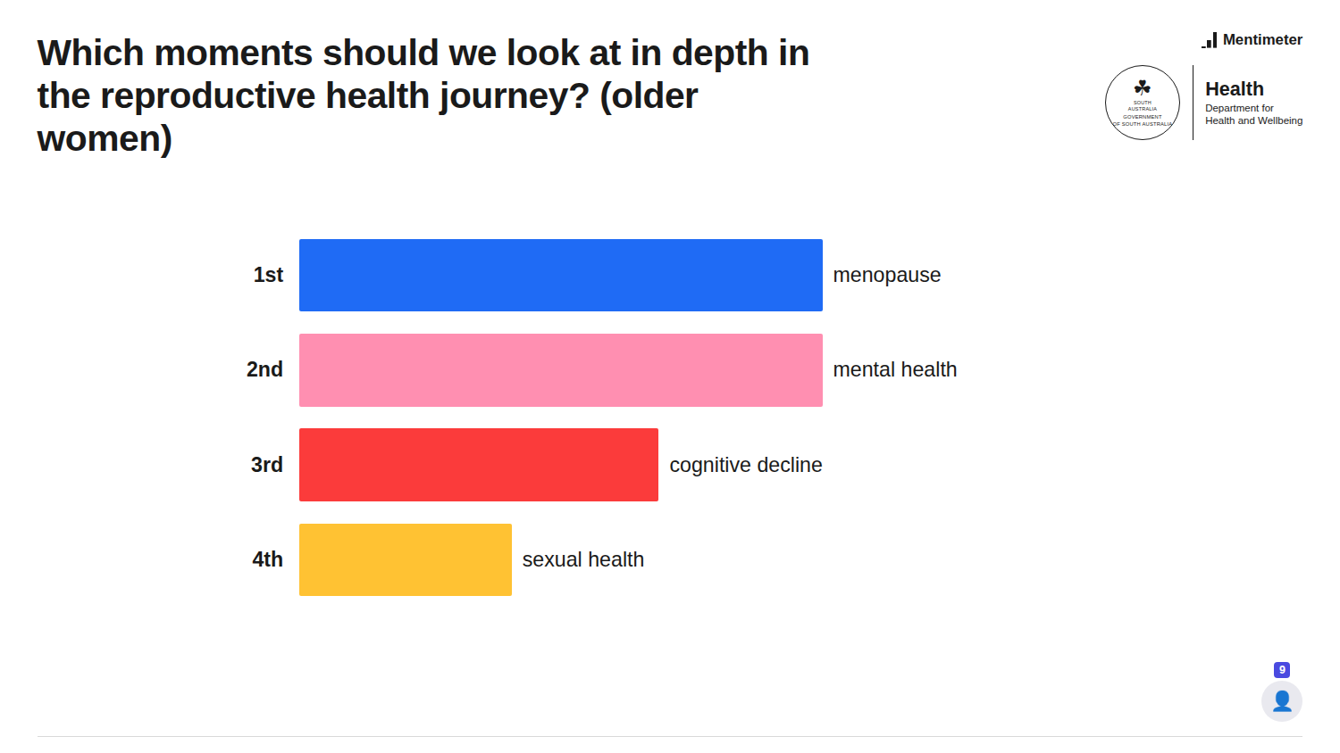Which moments should we look at in depth in the reproductive health journey? (older women)
Mentimeter
☘ South
Australia Government
of South Australia
Health Department for
Health and Wellbeing
1st
menopause
2nd
mental health
3rd
cognitive decline
4th
sexual health
9 👤